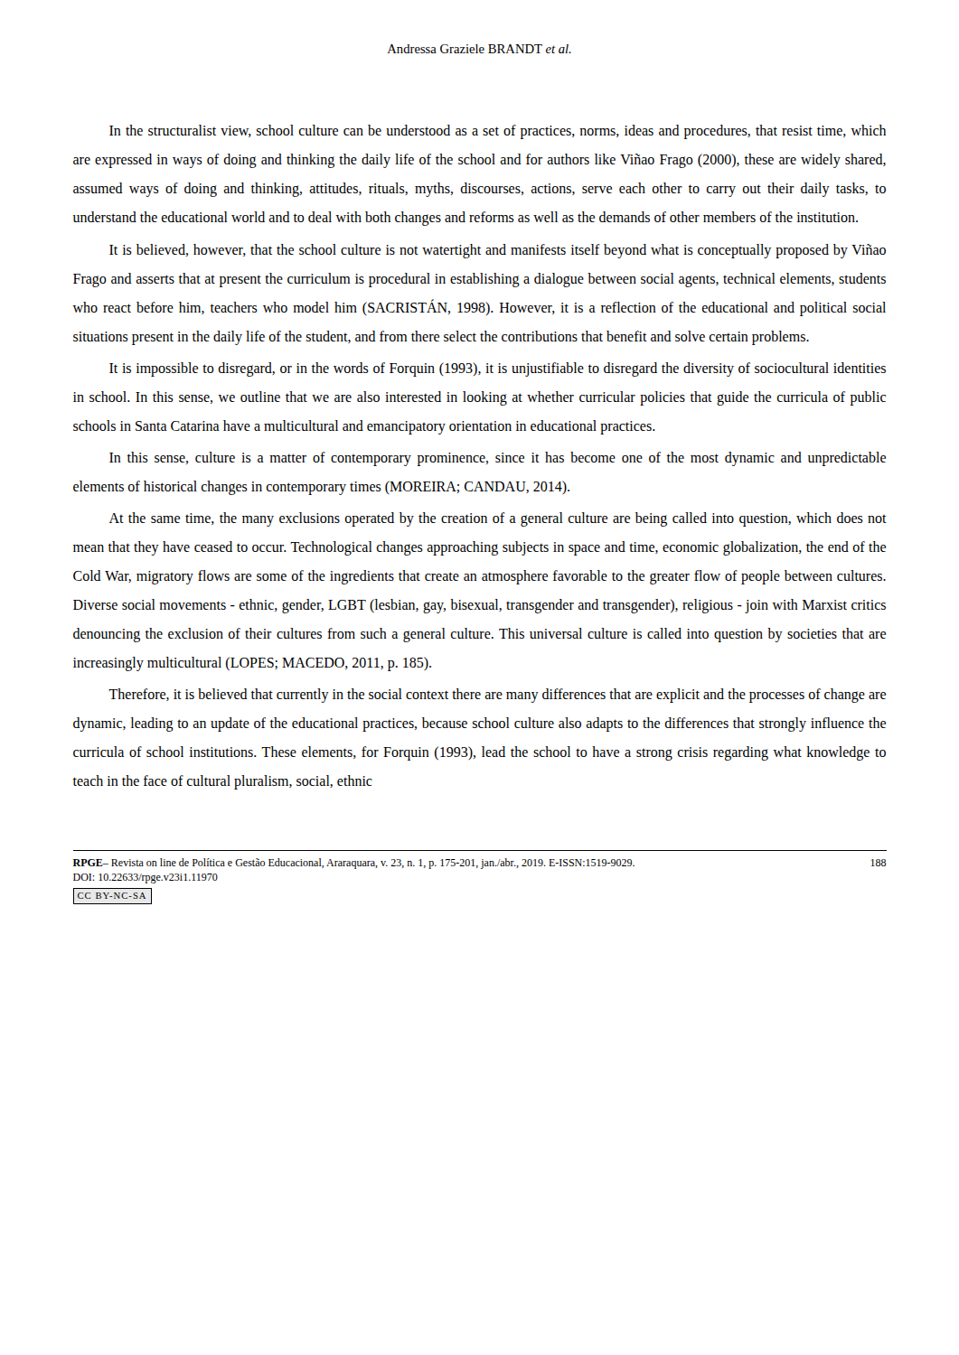Andressa Graziele BRANDT et al.
In the structuralist view, school culture can be understood as a set of practices, norms, ideas and procedures, that resist time, which are expressed in ways of doing and thinking the daily life of the school and for authors like Viñao Frago (2000), these are widely shared, assumed ways of doing and thinking, attitudes, rituals, myths, discourses, actions, serve each other to carry out their daily tasks, to understand the educational world and to deal with both changes and reforms as well as the demands of other members of the institution.
It is believed, however, that the school culture is not watertight and manifests itself beyond what is conceptually proposed by Viñao Frago and asserts that at present the curriculum is procedural in establishing a dialogue between social agents, technical elements, students who react before him, teachers who model him (SACRISTÁN, 1998). However, it is a reflection of the educational and political social situations present in the daily life of the student, and from there select the contributions that benefit and solve certain problems.
It is impossible to disregard, or in the words of Forquin (1993), it is unjustifiable to disregard the diversity of sociocultural identities in school. In this sense, we outline that we are also interested in looking at whether curricular policies that guide the curricula of public schools in Santa Catarina have a multicultural and emancipatory orientation in educational practices.
In this sense, culture is a matter of contemporary prominence, since it has become one of the most dynamic and unpredictable elements of historical changes in contemporary times (MOREIRA; CANDAU, 2014).
At the same time, the many exclusions operated by the creation of a general culture are being called into question, which does not mean that they have ceased to occur. Technological changes approaching subjects in space and time, economic globalization, the end of the Cold War, migratory flows are some of the ingredients that create an atmosphere favorable to the greater flow of people between cultures. Diverse social movements - ethnic, gender, LGBT (lesbian, gay, bisexual, transgender and transgender), religious - join with Marxist critics denouncing the exclusion of their cultures from such a general culture. This universal culture is called into question by societies that are increasingly multicultural (LOPES; MACEDO, 2011, p. 185).
Therefore, it is believed that currently in the social context there are many differences that are explicit and the processes of change are dynamic, leading to an update of the educational practices, because school culture also adapts to the differences that strongly influence the curricula of school institutions. These elements, for Forquin (1993), lead the school to have a strong crisis regarding what knowledge to teach in the face of cultural pluralism, social, ethnic
RPGE– Revista on line de Política e Gestão Educacional, Araraquara, v. 23, n. 1, p. 175-201, jan./abr., 2019. E-ISSN:1519-9029.
DOI: 10.22633/rpge.v23i1.11970
188
CC BY-NC-SA